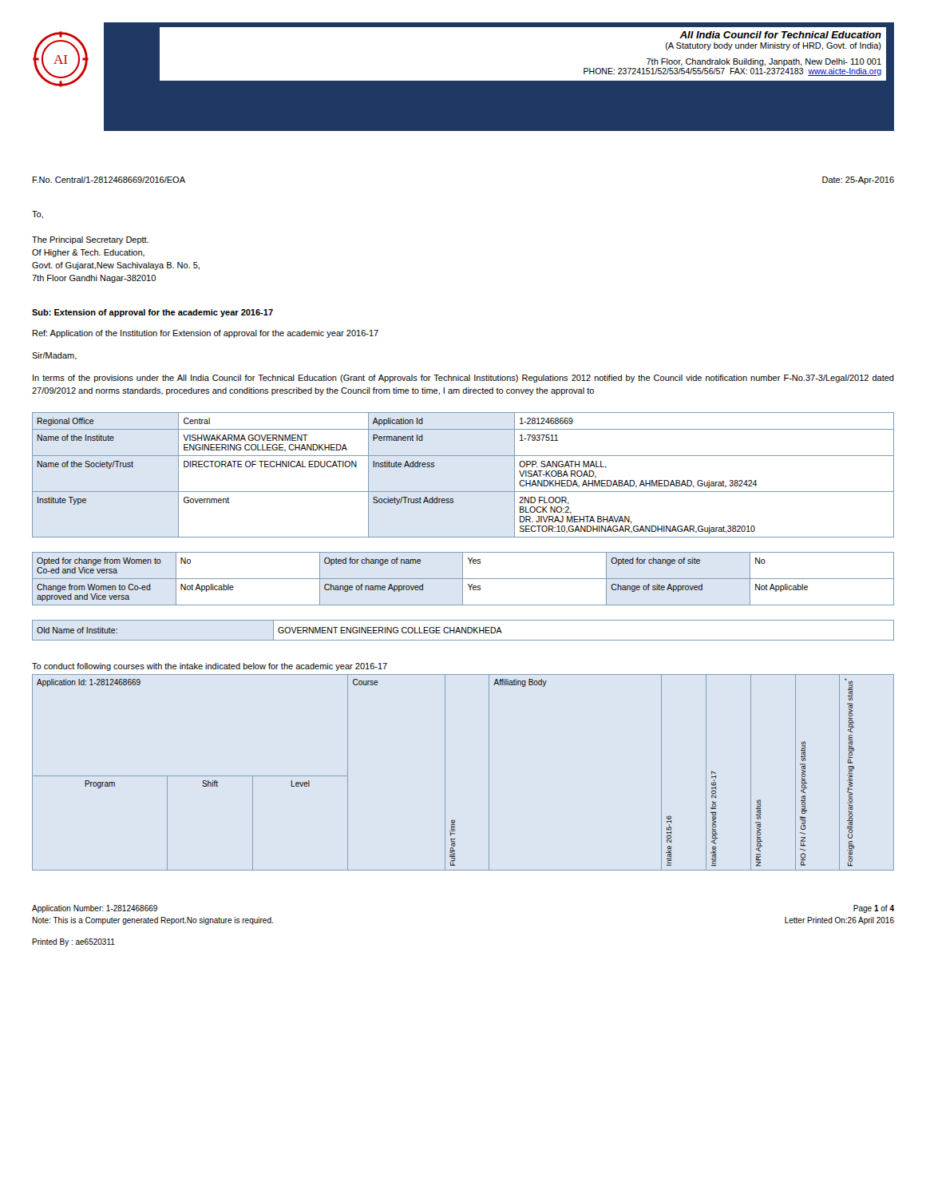All India Council for Technical Education
(A Statutory body under Ministry of HRD, Govt. of India)
7th Floor, Chandralok Building, Janpath, New Delhi- 110 001
PHONE: 23724151/52/53/54/55/56/57 FAX: 011-23724183 www.aicte-India.org
F.No. Central/1-2812468669/2016/EOA
Date: 25-Apr-2016
To,
The Principal Secretary Deptt.
Of Higher & Tech. Education,
Govt. of Gujarat,New Sachivalaya B. No. 5,
7th Floor Gandhi Nagar-382010
Sub: Extension of approval for the academic year 2016-17
Ref: Application of the Institution for Extension of approval for the academic year 2016-17
Sir/Madam,
In terms of the provisions under the All India Council for Technical Education (Grant of Approvals for Technical Institutions) Regulations 2012 notified by the Council vide notification number F-No.37-3/Legal/2012 dated 27/09/2012 and norms standards, procedures and conditions prescribed by the Council from time to time, I am directed to convey the approval to
| Regional Office | Central | Application Id | 1-2812468669 |
| Name of the Institute | VISHWAKARMA GOVERNMENT ENGINEERING COLLEGE, CHANDKHEDA | Permanent Id | 1-7937511 |
| Name of the Society/Trust | DIRECTORATE OF TECHNICAL EDUCATION | Institute Address | OPP. SANGATH MALL, VISAT-KOBA ROAD, CHANDKHEDA, AHMEDABAD, AHMEDABAD, Gujarat, 382424 |
| Institute Type | Government | Society/Trust Address | 2ND FLOOR, BLOCK NO:2, DR. JIVRAJ MEHTA BHAVAN, SECTOR:10,GANDHINAGAR,GANDHINAGAR,Gujarat,382010 |
| Opted for change from Women to Co-ed and Vice versa | No | Opted for change of name | Yes | Opted for change of site | No |
| Change from Women to Co-ed approved and Vice versa | Not Applicable | Change of name Approved | Yes | Change of site Approved | Not Applicable |
| Old Name of Institute: | GOVERNMENT ENGINEERING COLLEGE CHANDKHEDA |
To conduct following courses with the intake indicated below for the academic year 2016-17
| Application Id: 1-2812468669 | Course | Full/Part Time | Affiliating Body | Intake 2015-16 | Intake Approved for 2016-17 | NRI Approval status | PIO / FN / Gulf quota Approval status | Foreign Collaborarion/Twining Program Approval status * |
| Program | Shift | Level |
Application Number: 1-2812468669
Note: This is a Computer generated Report.No signature is required.
Page 1 of 4
Letter Printed On:26 April 2016
Printed By : ae6520311